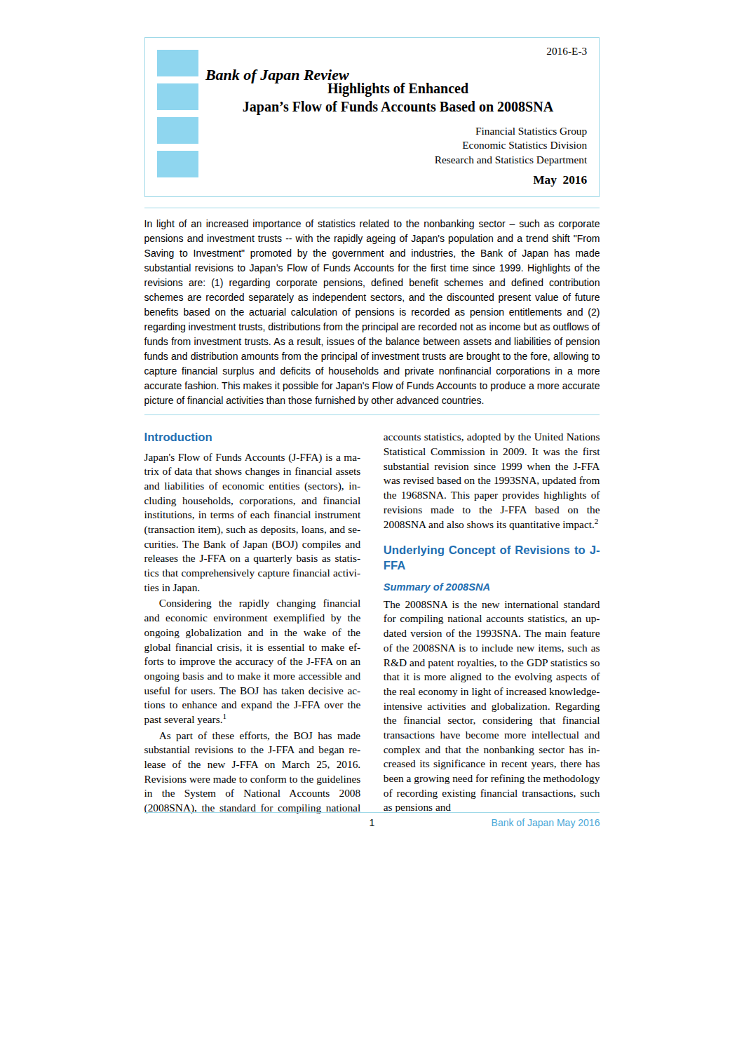2016-E-3
Bank of Japan Review
Highlights of Enhanced
Japan’s Flow of Funds Accounts Based on 2008SNA
Financial Statistics Group
Economic Statistics Division
Research and Statistics Department
May 2016
In light of an increased importance of statistics related to the nonbanking sector – such as corporate pensions and investment trusts -- with the rapidly ageing of Japan's population and a trend shift "From Saving to Investment" promoted by the government and industries, the Bank of Japan has made substantial revisions to Japan’s Flow of Funds Accounts for the first time since 1999. Highlights of the revisions are: (1) regarding corporate pensions, defined benefit schemes and defined contribution schemes are recorded separately as independent sectors, and the discounted present value of future benefits based on the actuarial calculation of pensions is recorded as pension entitlements and (2) regarding investment trusts, distributions from the principal are recorded not as income but as outflows of funds from investment trusts. As a result, issues of the balance between assets and liabilities of pension funds and distribution amounts from the principal of investment trusts are brought to the fore, allowing to capture financial surplus and deficits of households and private nonfinancial corporations in a more accurate fashion. This makes it possible for Japan's Flow of Funds Accounts to produce a more accurate picture of financial activities than those furnished by other advanced countries.
Introduction
Japan's Flow of Funds Accounts (J-FFA) is a matrix of data that shows changes in financial assets and liabilities of economic entities (sectors), including households, corporations, and financial institutions, in terms of each financial instrument (transaction item), such as deposits, loans, and securities. The Bank of Japan (BOJ) compiles and releases the J-FFA on a quarterly basis as statistics that comprehensively capture financial activities in Japan.
Considering the rapidly changing financial and economic environment exemplified by the ongoing globalization and in the wake of the global financial crisis, it is essential to make efforts to improve the accuracy of the J-FFA on an ongoing basis and to make it more accessible and useful for users. The BOJ has taken decisive actions to enhance and expand the J-FFA over the past several years.1
As part of these efforts, the BOJ has made substantial revisions to the J-FFA and began release of the new J-FFA on March 25, 2016. Revisions were made to conform to the guidelines in the System of National Accounts 2008 (2008SNA), the standard for compiling national accounts statistics, adopted by the United Nations Statistical Commission in 2009. It was the first substantial revision since 1999 when the J-FFA was revised based on the 1993SNA, updated from the 1968SNA. This paper provides highlights of revisions made to the J-FFA based on the 2008SNA and also shows its quantitative impact.2
Underlying Concept of Revisions to J-FFA
Summary of 2008SNA
The 2008SNA is the new international standard for compiling national accounts statistics, an updated version of the 1993SNA. The main feature of the 2008SNA is to include new items, such as R&D and patent royalties, to the GDP statistics so that it is more aligned to the evolving aspects of the real economy in light of increased knowledge-intensive activities and globalization. Regarding the financial sector, considering that financial transactions have become more intellectual and complex and that the nonbanking sector has increased its significance in recent years, there has been a growing need for refining the methodology of recording existing financial transactions, such as pensions and
1
Bank of Japan May 2016